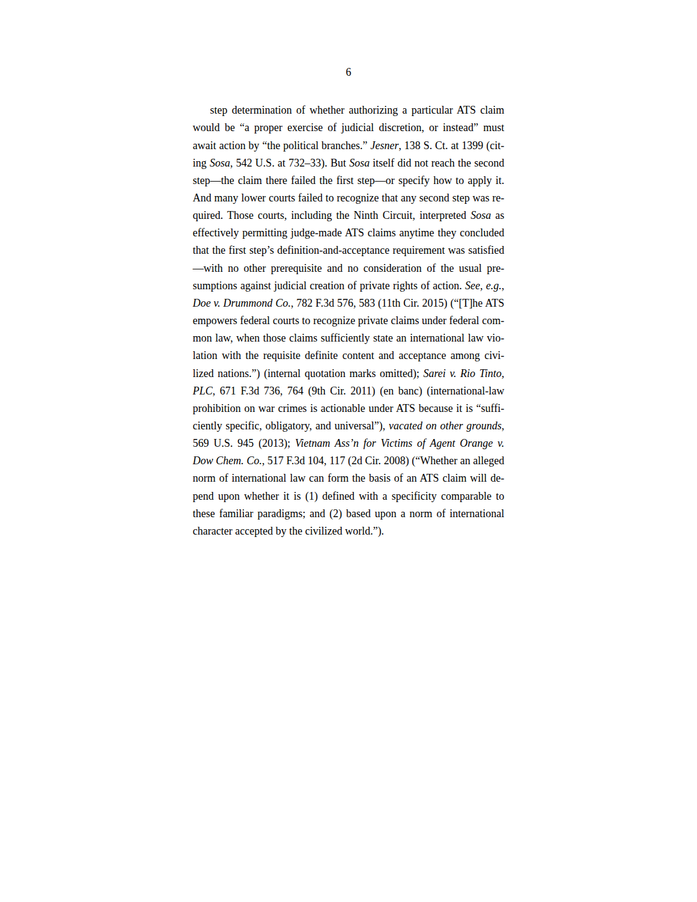6
step determination of whether authorizing a particular ATS claim would be “a proper exercise of judicial discretion, or instead” must await action by “the political branches.” Jesner, 138 S. Ct. at 1399 (citing Sosa, 542 U.S. at 732–33). But Sosa itself did not reach the second step—the claim there failed the first step—or specify how to apply it. And many lower courts failed to recognize that any second step was required. Those courts, including the Ninth Circuit, interpreted Sosa as effectively permitting judge-made ATS claims anytime they concluded that the first step’s definition-and-acceptance requirement was satisfied—with no other prerequisite and no consideration of the usual presumptions against judicial creation of private rights of action. See, e.g., Doe v. Drummond Co., 782 F.3d 576, 583 (11th Cir. 2015) (“[T]he ATS empowers federal courts to recognize private claims under federal common law, when those claims sufficiently state an international law violation with the requisite definite content and acceptance among civilized nations.”) (internal quotation marks omitted); Sarei v. Rio Tinto, PLC, 671 F.3d 736, 764 (9th Cir. 2011) (en banc) (international-law prohibition on war crimes is actionable under ATS because it is “sufficiently specific, obligatory, and universal”), vacated on other grounds, 569 U.S. 945 (2013); Vietnam Ass’n for Victims of Agent Orange v. Dow Chem. Co., 517 F.3d 104, 117 (2d Cir. 2008) (“Whether an alleged norm of international law can form the basis of an ATS claim will depend upon whether it is (1) defined with a specificity comparable to these familiar paradigms; and (2) based upon a norm of international character accepted by the civilized world.”).